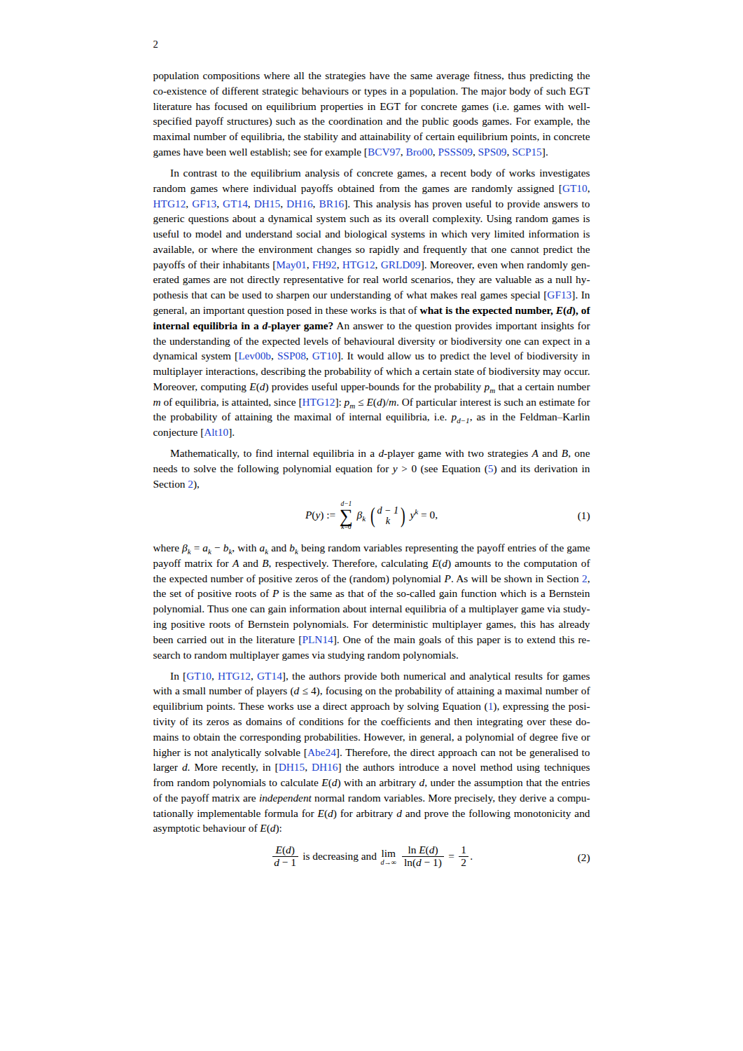2
population compositions where all the strategies have the same average fitness, thus predicting the co-existence of different strategic behaviours or types in a population. The major body of such EGT literature has focused on equilibrium properties in EGT for concrete games (i.e. games with well-specified payoff structures) such as the coordination and the public goods games. For example, the maximal number of equilibria, the stability and attainability of certain equilibrium points, in concrete games have been well establish; see for example [BCV97, Bro00, PSSS09, SPS09, SCP15].
In contrast to the equilibrium analysis of concrete games, a recent body of works investigates random games where individual payoffs obtained from the games are randomly assigned [GT10, HTG12, GF13, GT14, DH15, DH16, BR16]. This analysis has proven useful to provide answers to generic questions about a dynamical system such as its overall complexity. Using random games is useful to model and understand social and biological systems in which very limited information is available, or where the environment changes so rapidly and frequently that one cannot predict the payoffs of their inhabitants [May01, FH92, HTG12, GRLD09]. Moreover, even when randomly generated games are not directly representative for real world scenarios, they are valuable as a null hypothesis that can be used to sharpen our understanding of what makes real games special [GF13]. In general, an important question posed in these works is that of what is the expected number, E(d), of internal equilibria in a d-player game? An answer to the question provides important insights for the understanding of the expected levels of behavioural diversity or biodiversity one can expect in a dynamical system [Lev00b, SSP08, GT10]. It would allow us to predict the level of biodiversity in multiplayer interactions, describing the probability of which a certain state of biodiversity may occur. Moreover, computing E(d) provides useful upper-bounds for the probability pm that a certain number m of equilibria, is attainted, since [HTG12]: pm ≤ E(d)/m. Of particular interest is such an estimate for the probability of attaining the maximal of internal equilibria, i.e. pd−1, as in the Feldman–Karlin conjecture [Alt10].
Mathematically, to find internal equilibria in a d-player game with two strategies A and B, one needs to solve the following polynomial equation for y > 0 (see Equation (5) and its derivation in Section 2),
P(y) := d−1∑k=0 βk (d − 1
k) yk = 0, (1)
where βk = ak − bk, with ak and bk being random variables representing the payoff entries of the game payoff matrix for A and B, respectively. Therefore, calculating E(d) amounts to the computation of the expected number of positive zeros of the (random) polynomial P. As will be shown in Section 2, the set of positive roots of P is the same as that of the so-called gain function which is a Bernstein polynomial. Thus one can gain information about internal equilibria of a multiplayer game via studying positive roots of Bernstein polynomials. For deterministic multiplayer games, this has already been carried out in the literature [PLN14]. One of the main goals of this paper is to extend this research to random multiplayer games via studying random polynomials.
In [GT10, HTG12, GT14], the authors provide both numerical and analytical results for games with a small number of players (d ≤ 4), focusing on the probability of attaining a maximal number of equilibrium points. These works use a direct approach by solving Equation (1), expressing the positivity of its zeros as domains of conditions for the coefficients and then integrating over these domains to obtain the corresponding probabilities. However, in general, a polynomial of degree five or higher is not analytically solvable [Abe24]. Therefore, the direct approach can not be generalised to larger d. More recently, in [DH15, DH16] the authors introduce a novel method using techniques from random polynomials to calculate E(d) with an arbitrary d, under the assumption that the entries of the payoff matrix are independent normal random variables. More precisely, they derive a computationally implementable formula for E(d) for arbitrary d and prove the following monotonicity and asymptotic behaviour of E(d):
E(d) d − 1 is decreasing and lim d→∞ ln E(d) ln(d − 1) = 12. (2)